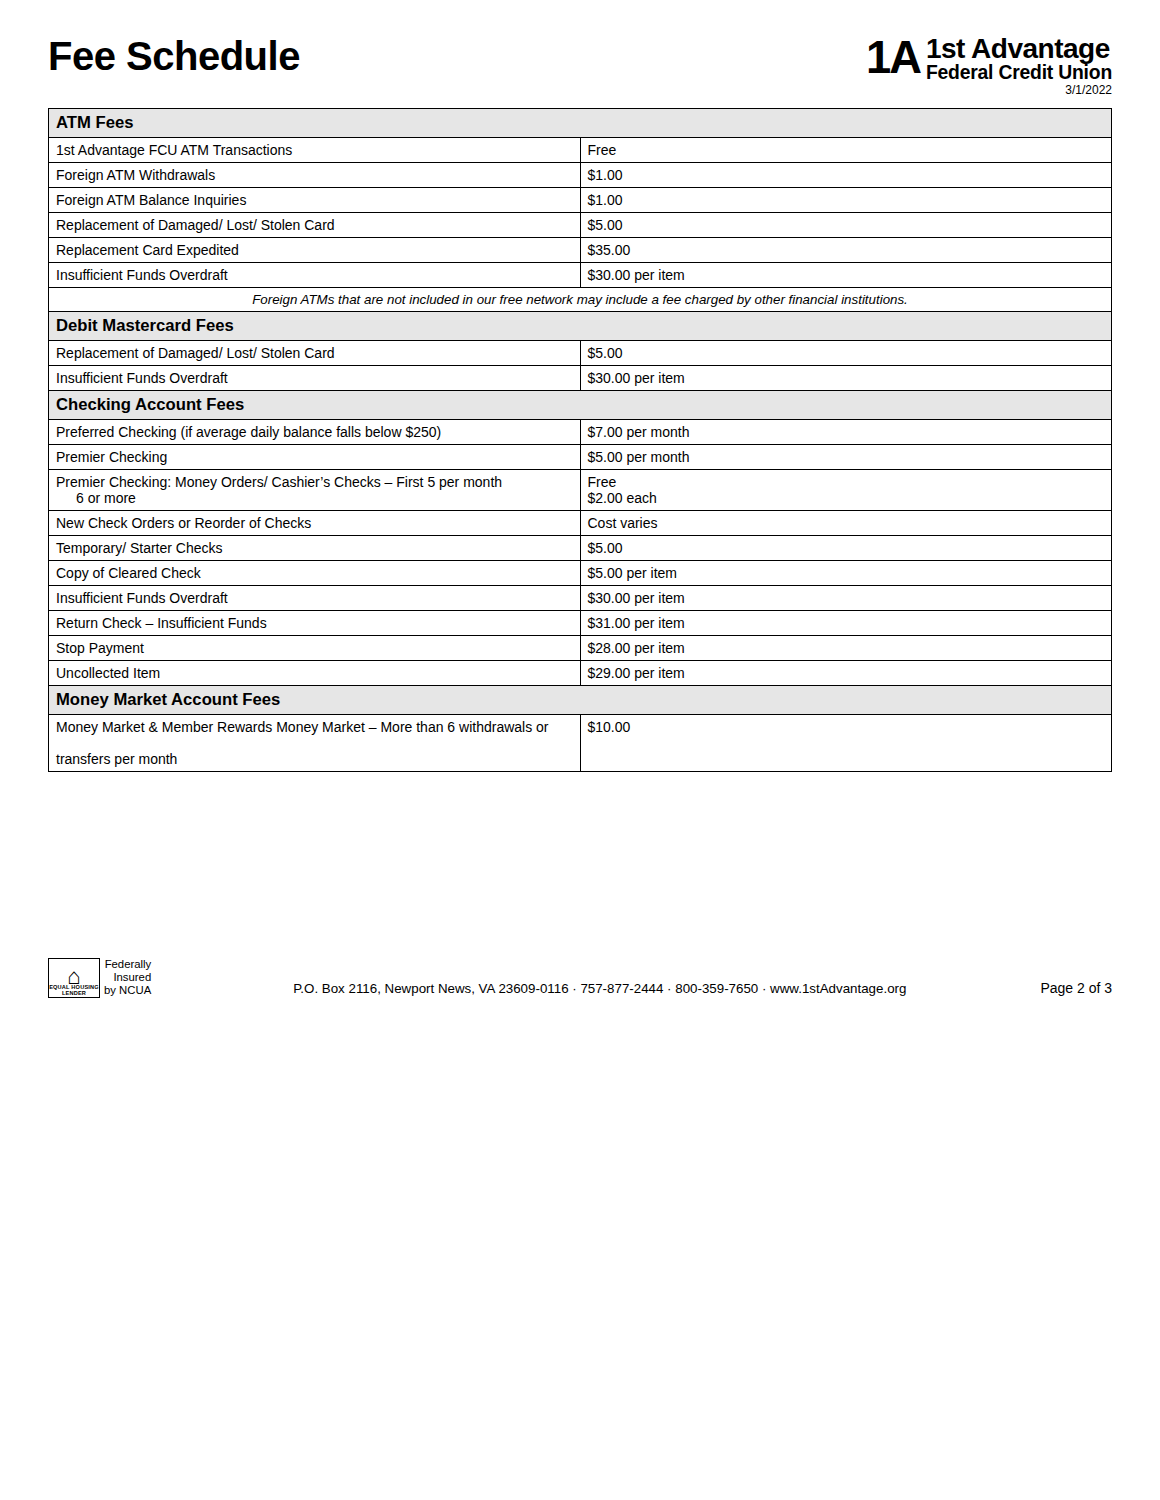Fee Schedule
1A
1st Advantage
Federal Credit Union
3/1/2022
| ATM Fees |
| 1st Advantage FCU ATM Transactions | Free |
| Foreign ATM Withdrawals | $1.00 |
| Foreign ATM Balance Inquiries | $1.00 |
| Replacement of Damaged/ Lost/ Stolen Card | $5.00 |
| Replacement Card Expedited | $35.00 |
| Insufficient Funds Overdraft | $30.00 per item |
| Foreign ATMs that are not included in our free network may include a fee charged by other financial institutions. |
| Debit Mastercard Fees |
| Replacement of Damaged/ Lost/ Stolen Card | $5.00 |
| Insufficient Funds Overdraft | $30.00 per item |
| Checking Account Fees |
| Preferred Checking (if average daily balance falls below $250) | $7.00 per month |
| Premier Checking | $5.00 per month |
| Premier Checking: Money Orders/ Cashier’s Checks – First 5 per month 6 or more | Free $2.00 each |
| New Check Orders or Reorder of Checks | Cost varies |
| Temporary/ Starter Checks | $5.00 |
| Copy of Cleared Check | $5.00 per item |
| Insufficient Funds Overdraft | $30.00 per item |
| Return Check – Insufficient Funds | $31.00 per item |
| Stop Payment | $28.00 per item |
| Uncollected Item | $29.00 per item |
| Money Market Account Fees |
| Money Market & Member Rewards Money Market – More than 6 withdrawals or transfers per month | $10.00 |
⌂
EQUAL HOUSING
LENDER
Federally
Insured
by NCUA
P.O. Box 2116, Newport News, VA 23609-0116 · 757-877-2444 · 800-359-7650 · www.1stAdvantage.org
Page 2 of 3